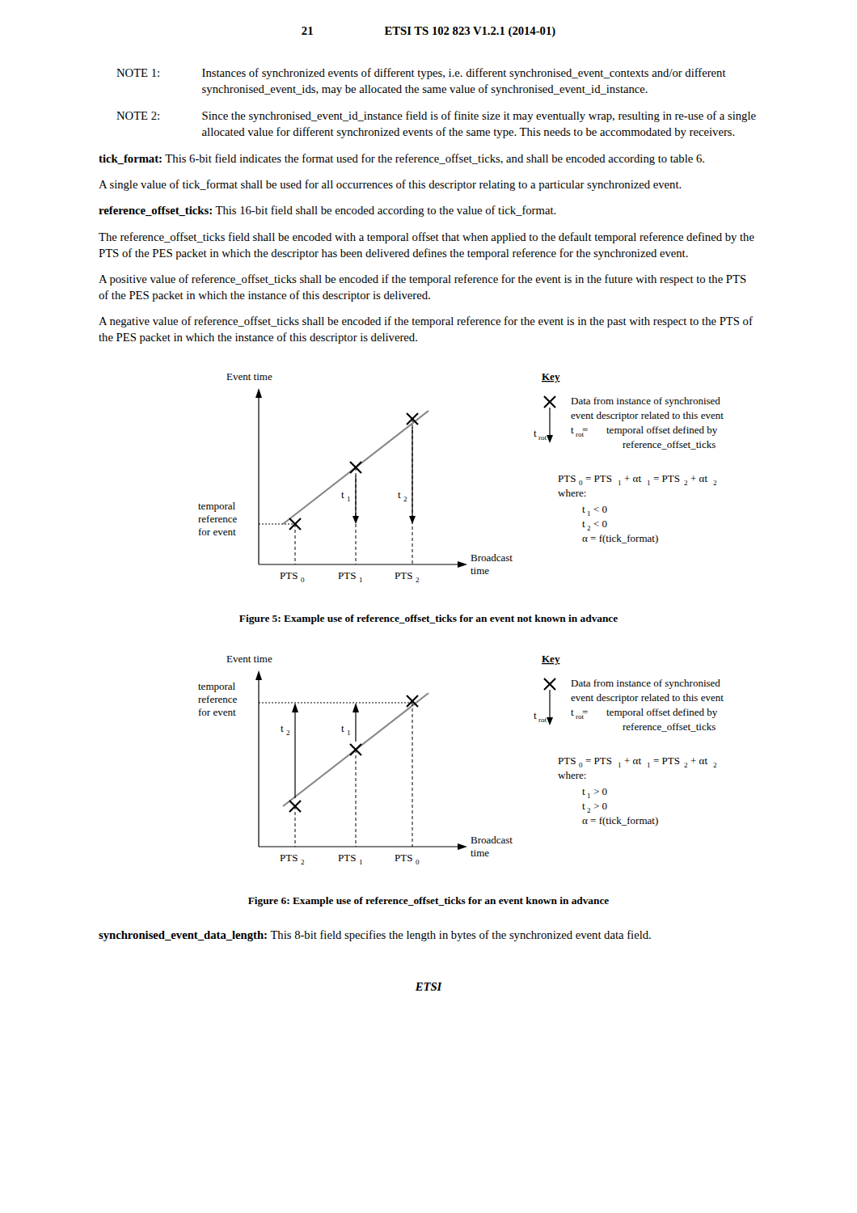21 ETSI TS 102 823 V1.2.1 (2014-01)
NOTE 1: Instances of synchronized events of different types, i.e. different synchronised_event_contexts and/or different synchronised_event_ids, may be allocated the same value of synchronised_event_id_instance.
NOTE 2: Since the synchronised_event_id_instance field is of finite size it may eventually wrap, resulting in re-use of a single allocated value for different synchronized events of the same type. This needs to be accommodated by receivers.
tick_format: This 6-bit field indicates the format used for the reference_offset_ticks, and shall be encoded according to table 6.
A single value of tick_format shall be used for all occurrences of this descriptor relating to a particular synchronized event.
reference_offset_ticks: This 16-bit field shall be encoded according to the value of tick_format.
The reference_offset_ticks field shall be encoded with a temporal offset that when applied to the default temporal reference defined by the PTS of the PES packet in which the descriptor has been delivered defines the temporal reference for the synchronized event.
A positive value of reference_offset_ticks shall be encoded if the temporal reference for the event is in the future with respect to the PTS of the PES packet in which the instance of this descriptor is delivered.
A negative value of reference_offset_ticks shall be encoded if the temporal reference for the event is in the past with respect to the PTS of the PES packet in which the instance of this descriptor is delivered.
Event time Broadcast time t1 t2 temporal reference for event PTS0 PTS1 PTS2 Key Data from instance of synchronised event descriptor related to this event trot trot = temporal offset defined by reference_offset_ticks PTS0 = PTS1 + αt1= PTS2 + αt2 where: t1 < 0 t2 < 0 α = f(tick_format)
Figure 5: Example use of reference_offset_ticks for an event not known in advance
Event time Broadcast time t1 t2 temporal reference for event PTS2 PTS1 PTS0 Key Data from instance of synchronised event descriptor related to this event trot trot = temporal offset defined by reference_offset_ticks PTS0 = PTS1 + αt1= PTS2 + αt2 where: t1 > 0 t2 > 0 α = f(tick_format)
Figure 6: Example use of reference_offset_ticks for an event known in advance
synchronised_event_data_length: This 8-bit field specifies the length in bytes of the synchronized event data field.
ETSI